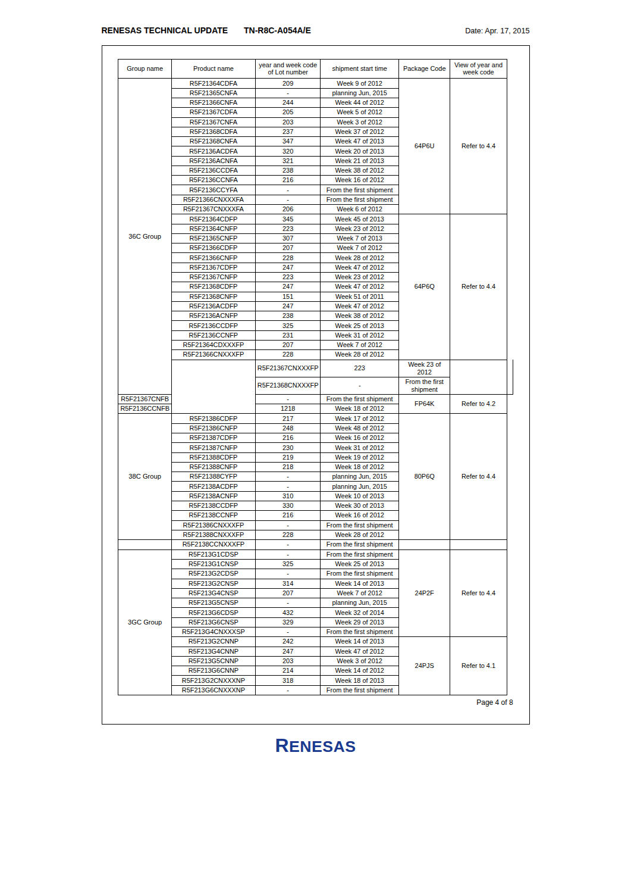RENESAS TECHNICAL UPDATETN-R8C-A054A/E
Date: Apr. 17, 2015
| Group name | Product name | year and week code of Lot number | shipment start time | Package Code | View of year and week code |
| --- | --- | --- | --- | --- | --- |
| 36C Group | R5F21364CDFA | 209 | Week 9 of 2012 | 64P6U | Refer to 4.4 |
| R5F21365CNFA | - | planning Jun, 2015 |
| R5F21366CNFA | 244 | Week 44 of 2012 |
| R5F21367CDFA | 205 | Week 5 of 2012 |
| R5F21367CNFA | 203 | Week 3 of 2012 |
| R5F21368CDFA | 237 | Week 37 of 2012 |
| R5F21368CNFA | 347 | Week 47 of 2013 |
| R5F2136ACDFA | 320 | Week 20 of 2013 |
| R5F2136ACNFA | 321 | Week 21 of 2013 |
| R5F2136CCDFA | 238 | Week 38 of 2012 |
| R5F2136CCNFA | 216 | Week 16 of 2012 |
| R5F2136CCYFA | - | From the first shipment |
| R5F21366CNXXXFA | - | From the first shipment |
| R5F21367CNXXXFA | 206 | Week 6 of 2012 |
| R5F21364CDFP | 345 | Week 45 of 2013 | 64P6Q | Refer to 4.4 |
| R5F21364CNFP | 223 | Week 23 of 2012 |
| R5F21365CNFP | 307 | Week 7 of 2013 |
| R5F21366CDFP | 207 | Week 7 of 2012 |
| R5F21366CNFP | 228 | Week 28 of 2012 |
| R5F21367CDFP | 247 | Week 47 of 2012 |
| R5F21367CNFP | 223 | Week 23 of 2012 |
| R5F21368CDFP | 247 | Week 47 of 2012 |
| R5F21368CNFP | 151 | Week 51 of 2011 |
| R5F2136ACDFP | 247 | Week 47 of 2012 |
| R5F2136ACNFP | 238 | Week 38 of 2012 |
| R5F2136CCDFP | 325 | Week 25 of 2013 |
| R5F2136CCNFP | 231 | Week 31 of 2012 |
| R5F21364CDXXXFP | 207 | Week 7 of 2012 |
| R5F21366CNXXXFP | 228 | Week 28 of 2012 |
| | R5F21367CNXXXFP | 223 | Week 23 of 2012 | | |
| R5F21368CNXXXFP | - | From the first shipment |
| R5F21367CNFB | - | From the first shipment | FP64K | Refer to 4.2 |
| R5F2136CCNFB | 1218 | Week 18 of 2012 |
| 38C Group | R5F21386CDFP | 217 | Week 17 of 2012 | 80P6Q | Refer to 4.4 |
| R5F21386CNFP | 248 | Week 48 of 2012 |
| R5F21387CDFP | 216 | Week 16 of 2012 |
| R5F21387CNFP | 230 | Week 31 of 2012 |
| R5F21388CDFP | 219 | Week 19 of 2012 |
| R5F21388CNFP | 218 | Week 18 of 2012 |
| R5F21388CYFP | - | planning Jun, 2015 |
| R5F2138ACDFP | - | planning Jun, 2015 |
| R5F2138ACNFP | 310 | Week 10 of 2013 |
| R5F2138CCDFP | 330 | Week 30 of 2013 |
| R5F2138CCNFP | 216 | Week 16 of 2012 |
| R5F21386CNXXXFP | - | From the first shipment |
| R5F21388CNXXXFP | 228 | Week 28 of 2012 |
| | R5F2138CCNXXXFP | - | From the first shipment | | |
| 3GC Group | R5F213G1CDSP | - | From the first shipment | 24P2F | Refer to 4.4 |
| R5F213G1CNSP | 325 | Week 25 of 2013 |
| R5F213G2CDSP | - | From the first shipment |
| R5F213G2CNSP | 314 | Week 14 of 2013 |
| R5F213G4CNSP | 207 | Week 7 of 2012 |
| R5F213G5CNSP | - | planning Jun, 2015 |
| R5F213G6CDSP | 432 | Week 32 of 2014 |
| R5F213G6CNSP | 329 | Week 29 of 2013 |
| R5F213G4CNXXXSP | - | From the first shipment |
| R5F213G2CNNP | 242 | Week 14 of 2013 | 24PJS | Refer to 4.1 |
| R5F213G4CNNP | 247 | Week 47 of 2012 |
| R5F213G5CNNP | 203 | Week 3 of 2012 |
| R5F213G6CNNP | 214 | Week 14 of 2012 |
| R5F213G2CNXXXNP | 318 | Week 18 of 2013 |
| R5F213G6CNXXXNP | - | From the first shipment |
Page 4 of 8
RENESAS